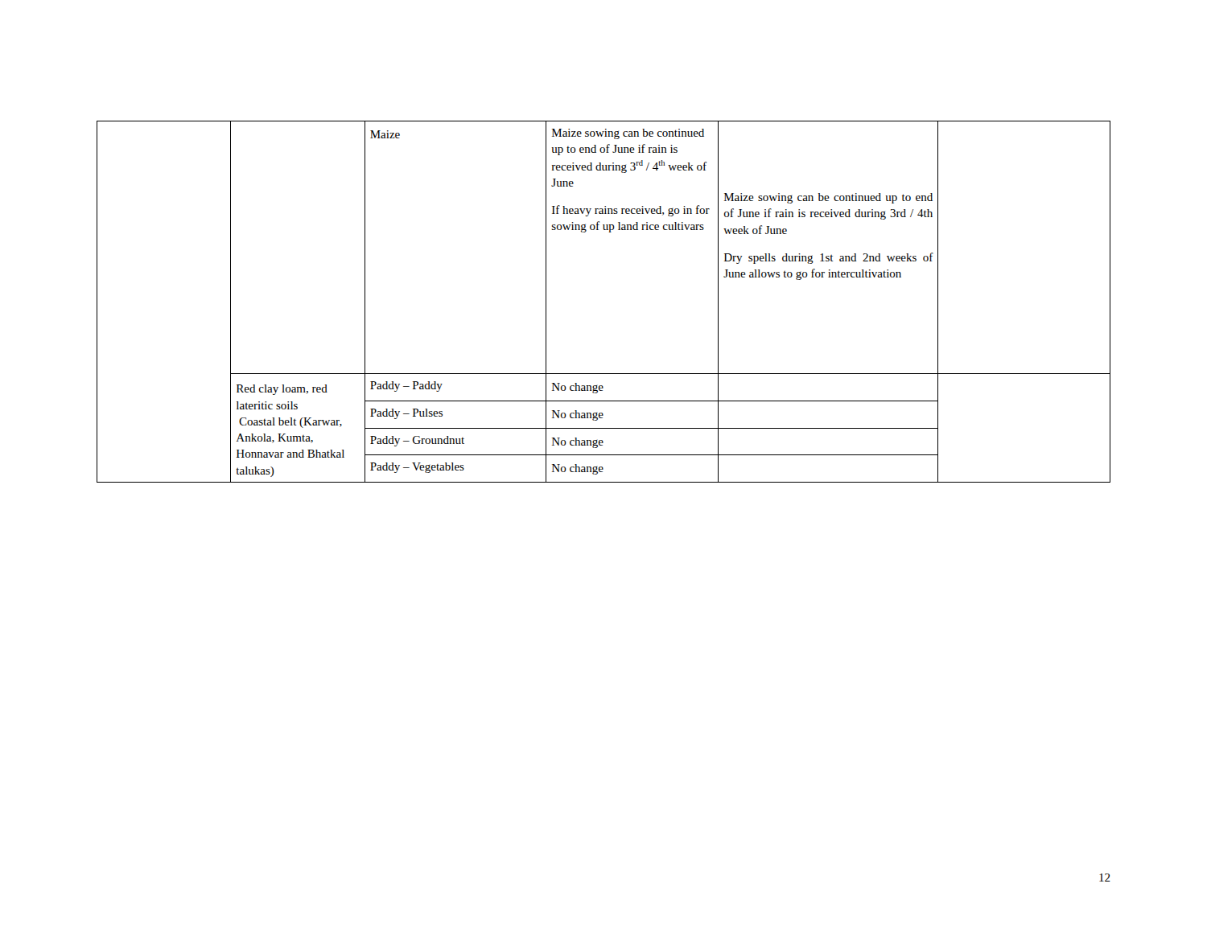| | | Maize | Maize sowing can be continued up to end of June if rain is received during 3 rd / 4 th week of June If heavy rains received, go in for sowing of up land rice cultivars | Maize sowing can be continued up to end of June if rain is received during 3rd / 4th week of June Dry spells during 1st and 2nd weeks of June allows to go for intercultivation | |
| Red clay loam, red lateritic soils Coastal belt (Karwar, Ankola, Kumta, Honnavar and Bhatkal talukas) | Paddy – Paddy | No change | | |
| Paddy – Pulses | No change | |
| Paddy – Groundnut | No change | |
| Paddy – Vegetables | No change | |
12